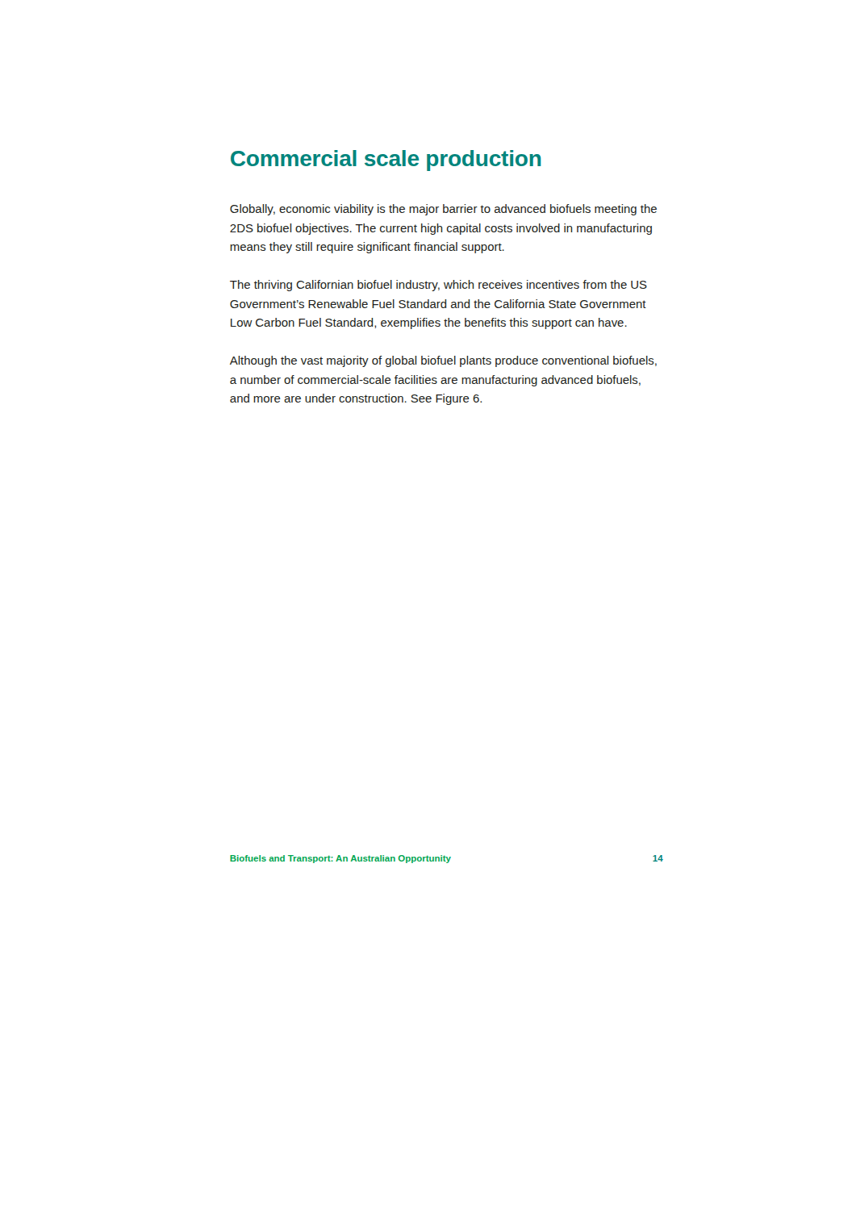Commercial scale production
Globally, economic viability is the major barrier to advanced biofuels meeting the 2DS biofuel objectives. The current high capital costs involved in manufacturing means they still require significant financial support.
The thriving Californian biofuel industry, which receives incentives from the US Government’s Renewable Fuel Standard and the California State Government Low Carbon Fuel Standard, exemplifies the benefits this support can have.
Although the vast majority of global biofuel plants produce conventional biofuels, a number of commercial-scale facilities are manufacturing advanced biofuels, and more are under construction. See Figure 6.
Biofuels and Transport: An Australian Opportunity 14